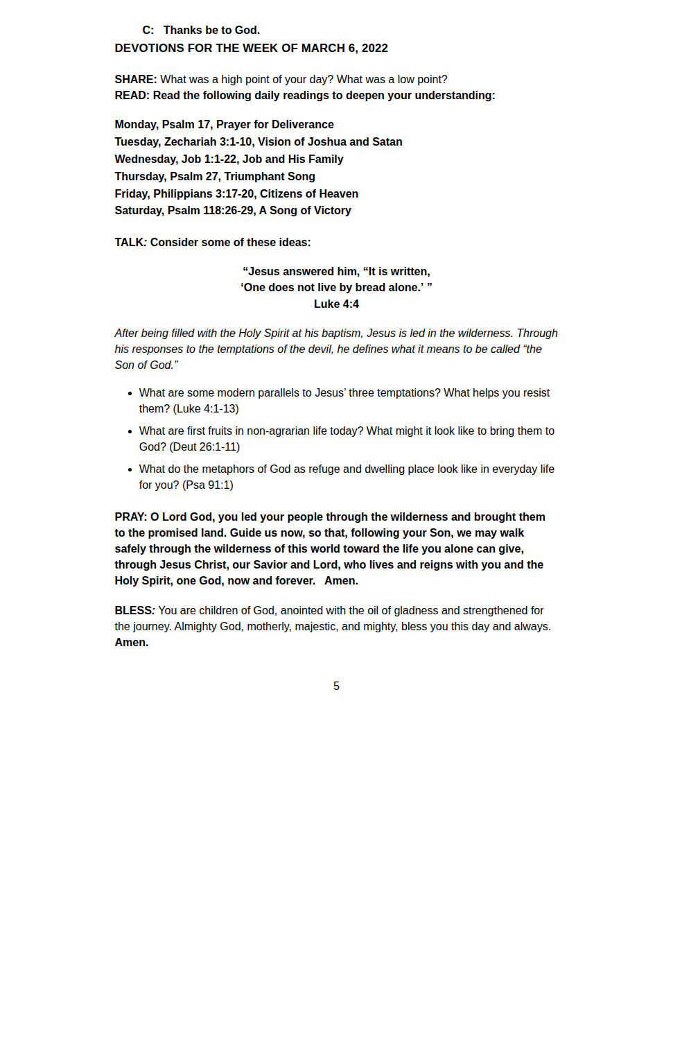C: Thanks be to God.
DEVOTIONS FOR THE WEEK OF MARCH 6, 2022
SHARE: What was a high point of your day? What was a low point?
READ: Read the following daily readings to deepen your understanding:
Monday, Psalm 17, Prayer for Deliverance
Tuesday, Zechariah 3:1-10, Vision of Joshua and Satan
Wednesday, Job 1:1-22, Job and His Family
Thursday, Psalm 27, Triumphant Song
Friday, Philippians 3:17-20, Citizens of Heaven
Saturday, Psalm 118:26-29, A Song of Victory
TALK: Consider some of these ideas:
“Jesus answered him, “It is written,
‘One does not live by bread alone.’ ” Luke 4:4
After being filled with the Holy Spirit at his baptism, Jesus is led in the wilderness. Through his responses to the temptations of the devil, he defines what it means to be called “the Son of God.”
What are some modern parallels to Jesus’ three temptations? What helps you resist them? (Luke 4:1-13)
What are first fruits in non-agrarian life today? What might it look like to bring them to God? (Deut 26:1-11)
What do the metaphors of God as refuge and dwelling place look like in everyday life for you? (Psa 91:1)
PRAY: O Lord God, you led your people through the wilderness and brought them to the promised land. Guide us now, so that, following your Son, we may walk safely through the wilderness of this world toward the life you alone can give, through Jesus Christ, our Savior and Lord, who lives and reigns with you and the Holy Spirit, one God, now and forever. Amen.
BLESS: You are children of God, anointed with the oil of gladness and strengthened for the journey. Almighty God, motherly, majestic, and mighty, bless you this day and always. Amen.
5